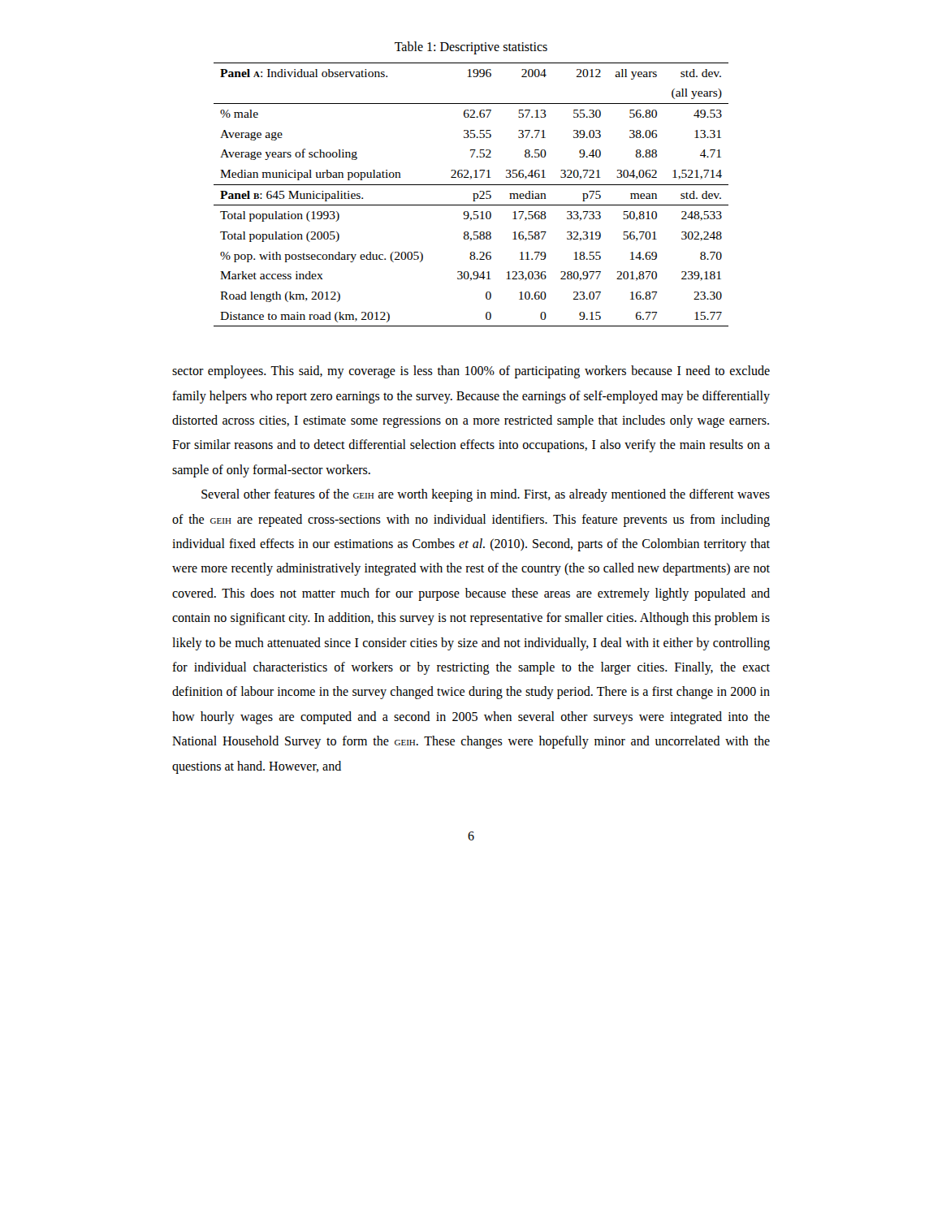Table 1: Descriptive statistics
| Panel a : Individual observations. | 1996 | 2004 | 2012 | all years | std. dev. |
| --- | --- | --- | --- | --- | --- |
| | | | | | (all years) |
| % male | 62.67 | 57.13 | 55.30 | 56.80 | 49.53 |
| Average age | 35.55 | 37.71 | 39.03 | 38.06 | 13.31 |
| Average years of schooling | 7.52 | 8.50 | 9.40 | 8.88 | 4.71 |
| Median municipal urban population | 262,171 | 356,461 | 320,721 | 304,062 | 1,521,714 |
| Panel b : 645 Municipalities. | p25 | median | p75 | mean | std. dev. |
| Total population (1993) | 9,510 | 17,568 | 33,733 | 50,810 | 248,533 |
| Total population (2005) | 8,588 | 16,587 | 32,319 | 56,701 | 302,248 |
| % pop. with postsecondary educ. (2005) | 8.26 | 11.79 | 18.55 | 14.69 | 8.70 |
| Market access index | 30,941 | 123,036 | 280,977 | 201,870 | 239,181 |
| Road length (km, 2012) | 0 | 10.60 | 23.07 | 16.87 | 23.30 |
| Distance to main road (km, 2012) | 0 | 0 | 9.15 | 6.77 | 15.77 |
sector employees. This said, my coverage is less than 100% of participating workers because I need to exclude family helpers who report zero earnings to the survey. Because the earnings of self-employed may be differentially distorted across cities, I estimate some regressions on a more restricted sample that includes only wage earners. For similar reasons and to detect differential selection effects into occupations, I also verify the main results on a sample of only formal-sector workers.
Several other features of the geih are worth keeping in mind. First, as already mentioned the different waves of the geih are repeated cross-sections with no individual identifiers. This feature prevents us from including individual fixed effects in our estimations as Combes et al. (2010). Second, parts of the Colombian territory that were more recently administratively integrated with the rest of the country (the so called new departments) are not covered. This does not matter much for our purpose because these areas are extremely lightly populated and contain no significant city. In addition, this survey is not representative for smaller cities. Although this problem is likely to be much attenuated since I consider cities by size and not individually, I deal with it either by controlling for individual characteristics of workers or by restricting the sample to the larger cities. Finally, the exact definition of labour income in the survey changed twice during the study period. There is a first change in 2000 in how hourly wages are computed and a second in 2005 when several other surveys were integrated into the National Household Survey to form the geih. These changes were hopefully minor and uncorrelated with the questions at hand. However, and
6